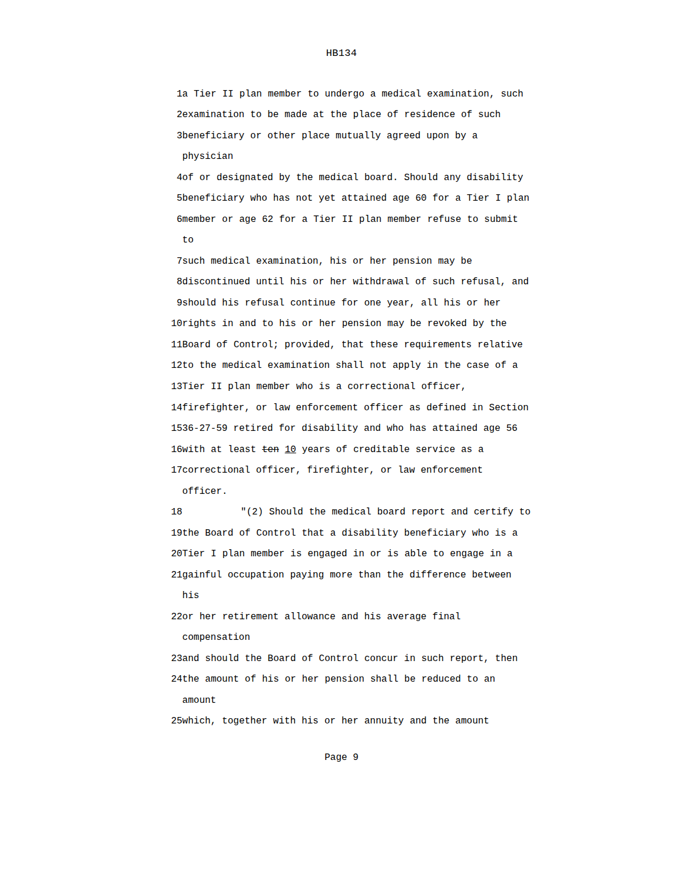HB134
| 1 | a Tier II plan member to undergo a medical examination, such |
| 2 | examination to be made at the place of residence of such |
| 3 | beneficiary or other place mutually agreed upon by a physician |
| 4 | of or designated by the medical board. Should any disability |
| 5 | beneficiary who has not yet attained age 60 for a Tier I plan |
| 6 | member or age 62 for a Tier II plan member refuse to submit to |
| 7 | such medical examination, his or her pension may be |
| 8 | discontinued until his or her withdrawal of such refusal, and |
| 9 | should his refusal continue for one year, all his or her |
| 10 | rights in and to his or her pension may be revoked by the |
| 11 | Board of Control; provided, that these requirements relative |
| 12 | to the medical examination shall not apply in the case of a |
| 13 | Tier II plan member who is a correctional officer, |
| 14 | firefighter, or law enforcement officer as defined in Section |
| 15 | 36-27-59 retired for disability and who has attained age 56 |
| 16 | with at least ten 10 years of creditable service as a |
| 17 | correctional officer, firefighter, or law enforcement officer. |
| 18 | "(2) Should the medical board report and certify to |
| 19 | the Board of Control that a disability beneficiary who is a |
| 20 | Tier I plan member is engaged in or is able to engage in a |
| 21 | gainful occupation paying more than the difference between his |
| 22 | or her retirement allowance and his average final compensation |
| 23 | and should the Board of Control concur in such report, then |
| 24 | the amount of his or her pension shall be reduced to an amount |
| 25 | which, together with his or her annuity and the amount |
Page 9